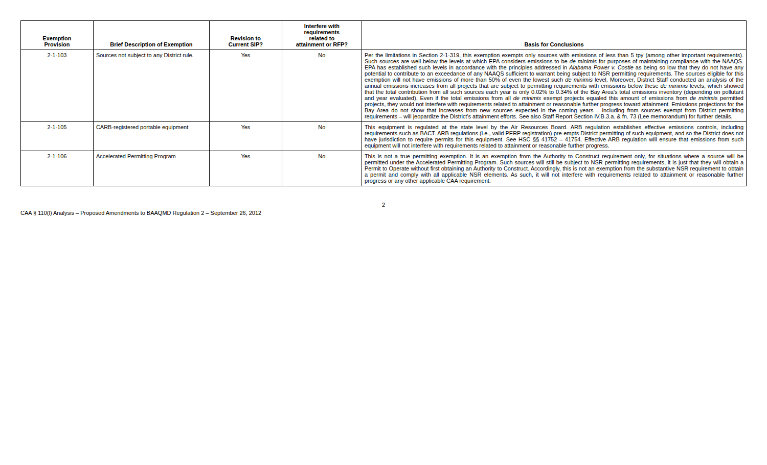| Exemption Provision | Brief Description of Exemption | Revision to Current SIP? | Interfere with requirements related to attainment or RFP? | Basis for Conclusions |
| --- | --- | --- | --- | --- |
| 2-1-103 | Sources not subject to any District rule. | Yes | No | Per the limitations in Section 2-1-319, this exemption exempts only sources with emissions of less than 5 tpy (among other important requirements). Such sources are well below the levels at which EPA considers emissions to be de minimis for purposes of maintaining compliance with the NAAQS. EPA has established such levels in accordance with the principles addressed in Alabama Power v. Costle as being so low that they do not have any potential to contribute to an exceedance of any NAAQS sufficient to warrant being subject to NSR permitting requirements. The sources eligible for this exemption will not have emissions of more than 50% of even the lowest such de minimis level. Moreover, District Staff conducted an analysis of the annual emissions increases from all projects that are subject to permitting requirements with emissions below these de minimis levels, which showed that the total contribution from all such sources each year is only 0.02% to 0.34% of the Bay Area's total emissions inventory (depending on pollutant and year evaluated). Even if the total emissions from all de minimis exempt projects equaled this amount of emissions from de minimis permitted projects, they would not interfere with requirements related to attainment or reasonable further progress toward attainment. Emissions projections for the Bay Area do not show that increases from new sources expected in the coming years – including from sources exempt from District permitting requirements – will jeopardize the District's attainment efforts. See also Staff Report Section IV.B.3.a. & fn. 73 (Lee memorandum) for further details. |
| 2-1-105 | CARB-registered portable equipment | Yes | No | This equipment is regulated at the state level by the Air Resources Board. ARB regulation establishes effective emissions controls, including requirements such as BACT. ARB regulations (i.e., valid PERP registration) pre-empts District permitting of such equipment, and so the District does not have jurisdiction to require permits for this equipment. See HSC §§ 41752 – 41754. Effective ARB regulation will ensure that emissions from such equipment will not interfere with requirements related to attainment or reasonable further progress. |
| 2-1-106 | Accelerated Permitting Program | Yes | No | This is not a true permitting exemption. It is an exemption from the Authority to Construct requirement only, for situations where a source will be permitted under the Accelerated Permitting Program. Such sources will still be subject to NSR permitting requirements, it is just that they will obtain a Permit to Operate without first obtaining an Authority to Construct. Accordingly, this is not an exemption from the substantive NSR requirement to obtain a permit and comply with all applicable NSR elements. As such, it will not interfere with requirements related to attainment or reasonable further progress or any other applicable CAA requirement. |
2
CAA § 110(l) Analysis – Proposed Amendments to BAAQMD Regulation 2 – September 26, 2012